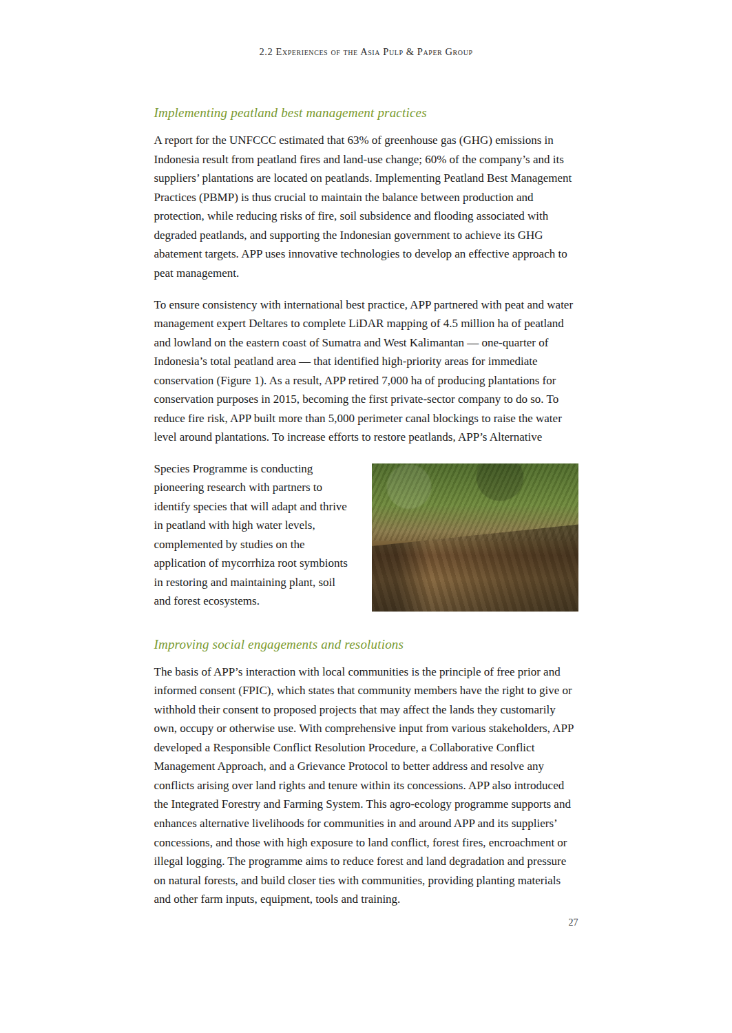2.2 Experiences of the Asia Pulp & Paper Group
Implementing peatland best management practices
A report for the UNFCCC estimated that 63% of greenhouse gas (GHG) emissions in Indonesia result from peatland fires and land-use change; 60% of the company’s and its suppliers’ plantations are located on peatlands. Implementing Peatland Best Management Practices (PBMP) is thus crucial to maintain the balance between production and protection, while reducing risks of fire, soil subsidence and flooding associated with degraded peatlands, and supporting the Indonesian government to achieve its GHG abatement targets. APP uses innovative technologies to develop an effective approach to peat management.
To ensure consistency with international best practice, APP partnered with peat and water management expert Deltares to complete LiDAR mapping of 4.5 million ha of peatland and lowland on the eastern coast of Sumatra and West Kalimantan — one-quarter of Indonesia’s total peatland area — that identified high-priority areas for immediate conservation (Figure 1). As a result, APP retired 7,000 ha of producing plantations for conservation purposes in 2015, becoming the first private-sector company to do so. To reduce fire risk, APP built more than 5,000 perimeter canal blockings to raise the water level around plantations. To increase efforts to restore peatlands, APP’s Alternative
Species Programme is conducting pioneering research with partners to identify species that will adapt and thrive in peatland with high water levels, complemented by studies on the application of mycorrhiza root symbionts in restoring and maintaining plant, soil and forest ecosystems.
Improving social engagements and resolutions
The basis of APP’s interaction with local communities is the principle of free prior and informed consent (FPIC), which states that community members have the right to give or withhold their consent to proposed projects that may affect the lands they customarily own, occupy or otherwise use. With comprehensive input from various stakeholders, APP developed a Responsible Conflict Resolution Procedure, a Collaborative Conflict Management Approach, and a Grievance Protocol to better address and resolve any conflicts arising over land rights and tenure within its concessions. APP also introduced the Integrated Forestry and Farming System. This agro-ecology programme supports and enhances alternative livelihoods for communities in and around APP and its suppliers’ concessions, and those with high exposure to land conflict, forest fires, encroachment or illegal logging. The programme aims to reduce forest and land degradation and pressure on natural forests, and build closer ties with communities, providing planting materials and other farm inputs, equipment, tools and training.
27